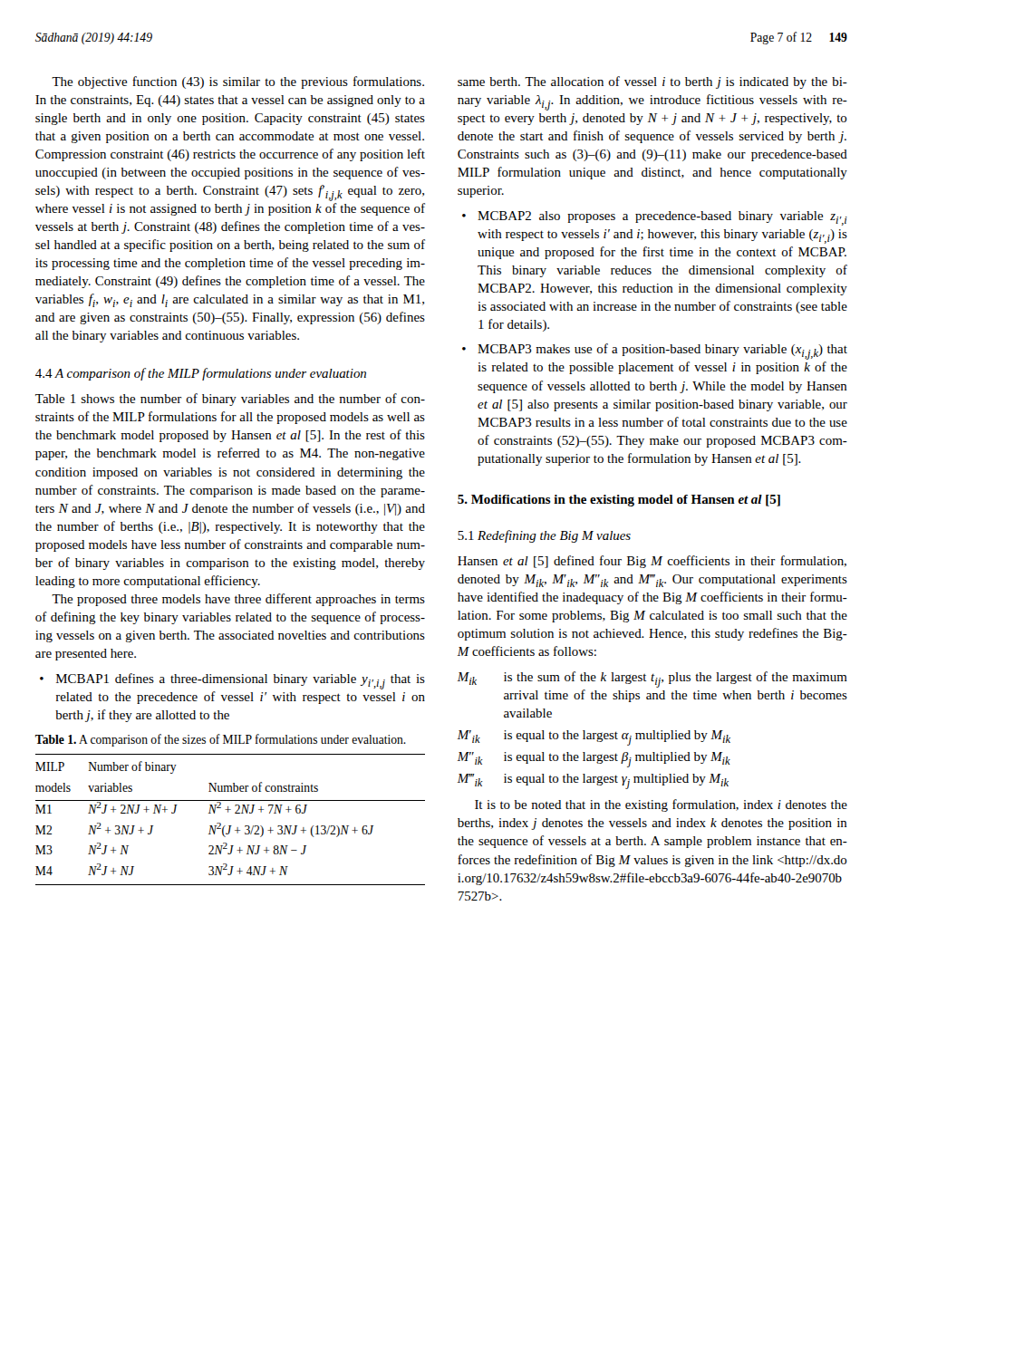Sādhanā (2019) 44:149
Page 7 of 12 149
The objective function (43) is similar to the previous formulations. In the constraints, Eq. (44) states that a vessel can be assigned only to a single berth and in only one position. Capacity constraint (45) states that a given position on a berth can accommodate at most one vessel. Compression constraint (46) restricts the occurrence of any position left unoccupied (in between the occupied positions in the sequence of vessels) with respect to a berth. Constraint (47) sets f′i,j,k equal to zero, where vessel i is not assigned to berth j in position k of the sequence of vessels at berth j. Constraint (48) defines the completion time of a vessel handled at a specific position on a berth, being related to the sum of its processing time and the completion time of the vessel preceding immediately. Constraint (49) defines the completion time of a vessel. The variables fi, wi, ei and li are calculated in a similar way as that in M1, and are given as constraints (50)–(55). Finally, expression (56) defines all the binary variables and continuous variables.
4.4 A comparison of the MILP formulations under evaluation
Table 1 shows the number of binary variables and the number of constraints of the MILP formulations for all the proposed models as well as the benchmark model proposed by Hansen et al [5]. In the rest of this paper, the benchmark model is referred to as M4. The non-negative condition imposed on variables is not considered in determining the number of constraints. The comparison is made based on the parameters N and J, where N and J denote the number of vessels (i.e., |V|) and the number of berths (i.e., |B|), respectively. It is noteworthy that the proposed models have less number of constraints and comparable number of binary variables in comparison to the existing model, thereby leading to more computational efficiency.
The proposed three models have three different approaches in terms of defining the key binary variables related to the sequence of processing vessels on a given berth. The associated novelties and contributions are presented here.
MCBAP1 defines a three-dimensional binary variable yi′,i,j that is related to the precedence of vessel i′ with respect to vessel i on berth j, if they are allotted to the
Table 1. A comparison of the sizes of MILP formulations under evaluation.
| MILP | Number of binary | |
| --- | --- | --- |
| models | variables | Number of constraints |
| M1 | N 2 J + 2 NJ + N + J | N 2 + 2 NJ + 7 N + 6 J |
| M2 | N 2 + 3 NJ + J | N 2 ( J + 3/2) + 3 NJ + (13/2) N + 6 J |
| M3 | N 2 J + N | 2 N 2 J + NJ + 8 N − J |
| M4 | N 2 J + NJ | 3 N 2 J + 4 NJ + N |
same berth. The allocation of vessel i to berth j is indicated by the binary variable λi,j. In addition, we introduce fictitious vessels with respect to every berth j, denoted by N + j and N + J + j, respectively, to denote the start and finish of sequence of vessels serviced by berth j. Constraints such as (3)–(6) and (9)–(11) make our precedence-based MILP formulation unique and distinct, and hence computationally superior.
MCBAP2 also proposes a precedence-based binary variable zi′,i with respect to vessels i′ and i; however, this binary variable (zi′,i) is unique and proposed for the first time in the context of MCBAP. This binary variable reduces the dimensional complexity of MCBAP2. However, this reduction in the dimensional complexity is associated with an increase in the number of constraints (see table 1 for details).
MCBAP3 makes use of a position-based binary variable (xi,j,k) that is related to the possible placement of vessel i in position k of the sequence of vessels allotted to berth j. While the model by Hansen et al [5] also presents a similar position-based binary variable, our MCBAP3 results in a less number of total constraints due to the use of constraints (52)–(55). They make our proposed MCBAP3 computationally superior to the formulation by Hansen et al [5].
5. Modifications in the existing model of Hansen et al [5]
5.1 Redefining the Big M values
Hansen et al [5] defined four Big M coefficients in their formulation, denoted by Mik, M′ik, M″ik and M‴ik. Our computational experiments have identified the inadequacy of the Big M coefficients in their formulation. For some problems, Big M calculated is too small such that the optimum solution is not achieved. Hence, this study redefines the Big-M coefficients as follows:
Mik
is the sum of the k largest tij, plus the largest of the maximum arrival time of the ships and the time when berth i becomes available
M′ik
is equal to the largest αj multiplied by Mik
M″ik
is equal to the largest βj multiplied by Mik
M‴ik
is equal to the largest γj multiplied by Mik
It is to be noted that in the existing formulation, index i denotes the berths, index j denotes the vessels and index k denotes the position in the sequence of vessels at a berth. A sample problem instance that enforces the redefinition of Big M values is given in the link <http://dx.doi.org/10.17632/z4sh59w8sw.2#file-ebccb3a9-6076-44fe-ab40-2e9070b7527b>.